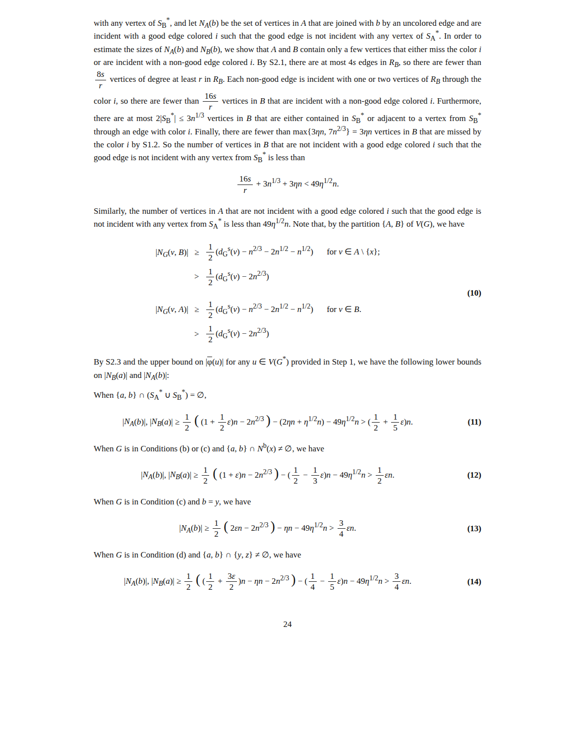with any vertex of SB*, and let NA(b) be the set of vertices in A that are joined with b by an uncolored edge and are incident with a good edge colored i such that the good edge is not incident with any vertex of SA*. In order to estimate the sizes of NA(b) and NB(b), we show that A and B contain only a few vertices that either miss the color i or are incident with a non-good edge colored i. By S2.1, there are at most 4s edges in RB, so there are fewer than 8s r vertices of degree at least r in RB. Each non-good edge is incident with one or two vertices of RB through the color i, so there are fewer than 16s r vertices in B that are incident with a non-good edge colored i. Furthermore, there are at most 2|SB*| ≤ 3n1/3 vertices in B that are either contained in SB* or adjacent to a vertex from SB* through an edge with color i. Finally, there are fewer than max{3ηn, 7n2/3} = 3ηn vertices in B that are missed by the color i by S1.2. So the number of vertices in B that are not incident with a good edge colored i such that the good edge is not incident with any vertex from SB* is less than
16s r + 3n1/3 + 3ηn < 49η1/2n.
Similarly, the number of vertices in A that are not incident with a good edge colored i such that the good edge is not incident with any vertex from SA* is less than 49η1/2n. Note that, by the partition {A, B} of V(G), we have
| / N G ( v , B )/ | ≥ | 1 2 ( d G s ( v ) − n 2/3 − 2 n 1/2 − n 1/2 ) for v ∈ A \ { x }; |
| | > | 1 2 ( d G s ( v ) − 2 n 2/3 ) |
| / N G ( v , A )/ | ≥ | 1 2 ( d G s ( v ) − n 2/3 − 2 n 1/2 − n 1/2 ) for v ∈ B . |
| | > | 1 2 ( d G s ( v ) − 2 n 2/3 ) |
(10)
By S2.3 and the upper bound on |φ(u)| for any u ∈ V(G*) provided in Step 1, we have the following lower bounds on |NB(a)| and |NA(b)|:
When {a, b} ∩ (SA* ∪ SB*) = ∅,
|NA(b)|, |NB(a)| ≥ 12 ( (1 + 12 ε)n − 2n2/3 ) − (2ηn + η1/2n) − 49η1/2n > (12 + 15 ε)n.
(11)
When G is in Conditions (b) or (c) and {a, b} ∩ Nb(x) ≠ ∅, we have
|NA(b)|, |NB(a)| ≥ 12 ( (1 + ε)n − 2n2/3 ) − (12 − 13 ε)n − 49η1/2n > 12 εn.
(12)
When G is in Condition (c) and b = y, we have
|NA(b)| ≥ 12 ( 2εn − 2n2/3 ) − ηn − 49η1/2n > 34 εn.
(13)
When G is in Condition (d) and {a, b} ∩ {y, z} ≠ ∅, we have
|NA(b)|, |NB(a)| ≥ 12 ( (12 + 3ε 2)n − ηn − 2n2/3 ) − (14 − 15 ε)n − 49η1/2n > 34 εn.
(14)
24